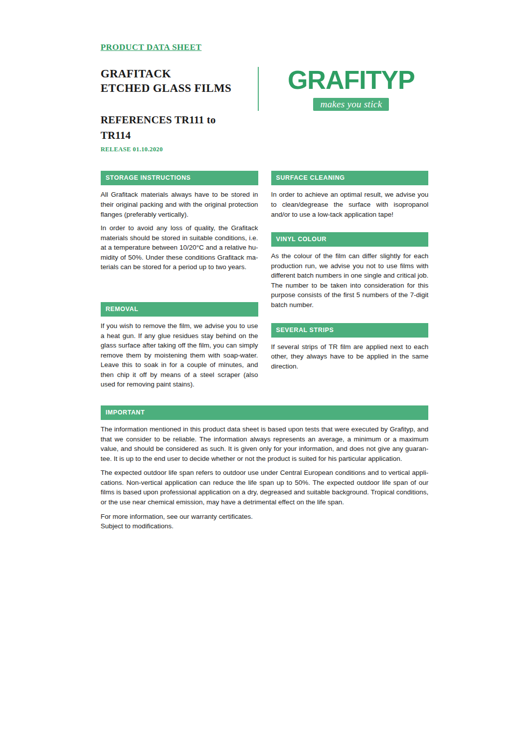PRODUCT DATA SHEET
GRAFITACK
ETCHED GLASS FILMS
REFERENCES TR111 to TR114
RELEASE 01.10.2020
GRAFITYP makes you stick
STORAGE INSTRUCTIONS
All Grafitack materials always have to be stored in their original packing and with the original protection flanges (preferably vertically).
In order to avoid any loss of quality, the Grafitack materials should be stored in suitable conditions, i.e. at a temperature between 10/20°C and a relative humidity of 50%. Under these conditions Grafitack materials can be stored for a period up to two years.
REMOVAL
If you wish to remove the film, we advise you to use a heat gun. If any glue residues stay behind on the glass surface after taking off the film, you can simply remove them by moistening them with soap-water. Leave this to soak in for a couple of minutes, and then chip it off by means of a steel scraper (also used for removing paint stains).
SURFACE CLEANING
In order to achieve an optimal result, we advise you to clean/degrease the surface with isopropanol and/or to use a low-tack application tape!
VINYL COLOUR
As the colour of the film can differ slightly for each production run, we advise you not to use films with different batch numbers in one single and critical job. The number to be taken into consideration for this purpose consists of the first 5 numbers of the 7-digit batch number.
SEVERAL STRIPS
If several strips of TR film are applied next to each other, they always have to be applied in the same direction.
IMPORTANT
The information mentioned in this product data sheet is based upon tests that were executed by Grafityp, and that we consider to be reliable. The information always represents an average, a minimum or a maximum value, and should be considered as such. It is given only for your information, and does not give any guarantee. It is up to the end user to decide whether or not the product is suited for his particular application.
The expected outdoor life span refers to outdoor use under Central European conditions and to vertical applications. Non-vertical application can reduce the life span up to 50%. The expected outdoor life span of our films is based upon professional application on a dry, degreased and suitable background. Tropical conditions, or the use near chemical emission, may have a detrimental effect on the life span.
For more information, see our warranty certificates.
Subject to modifications.